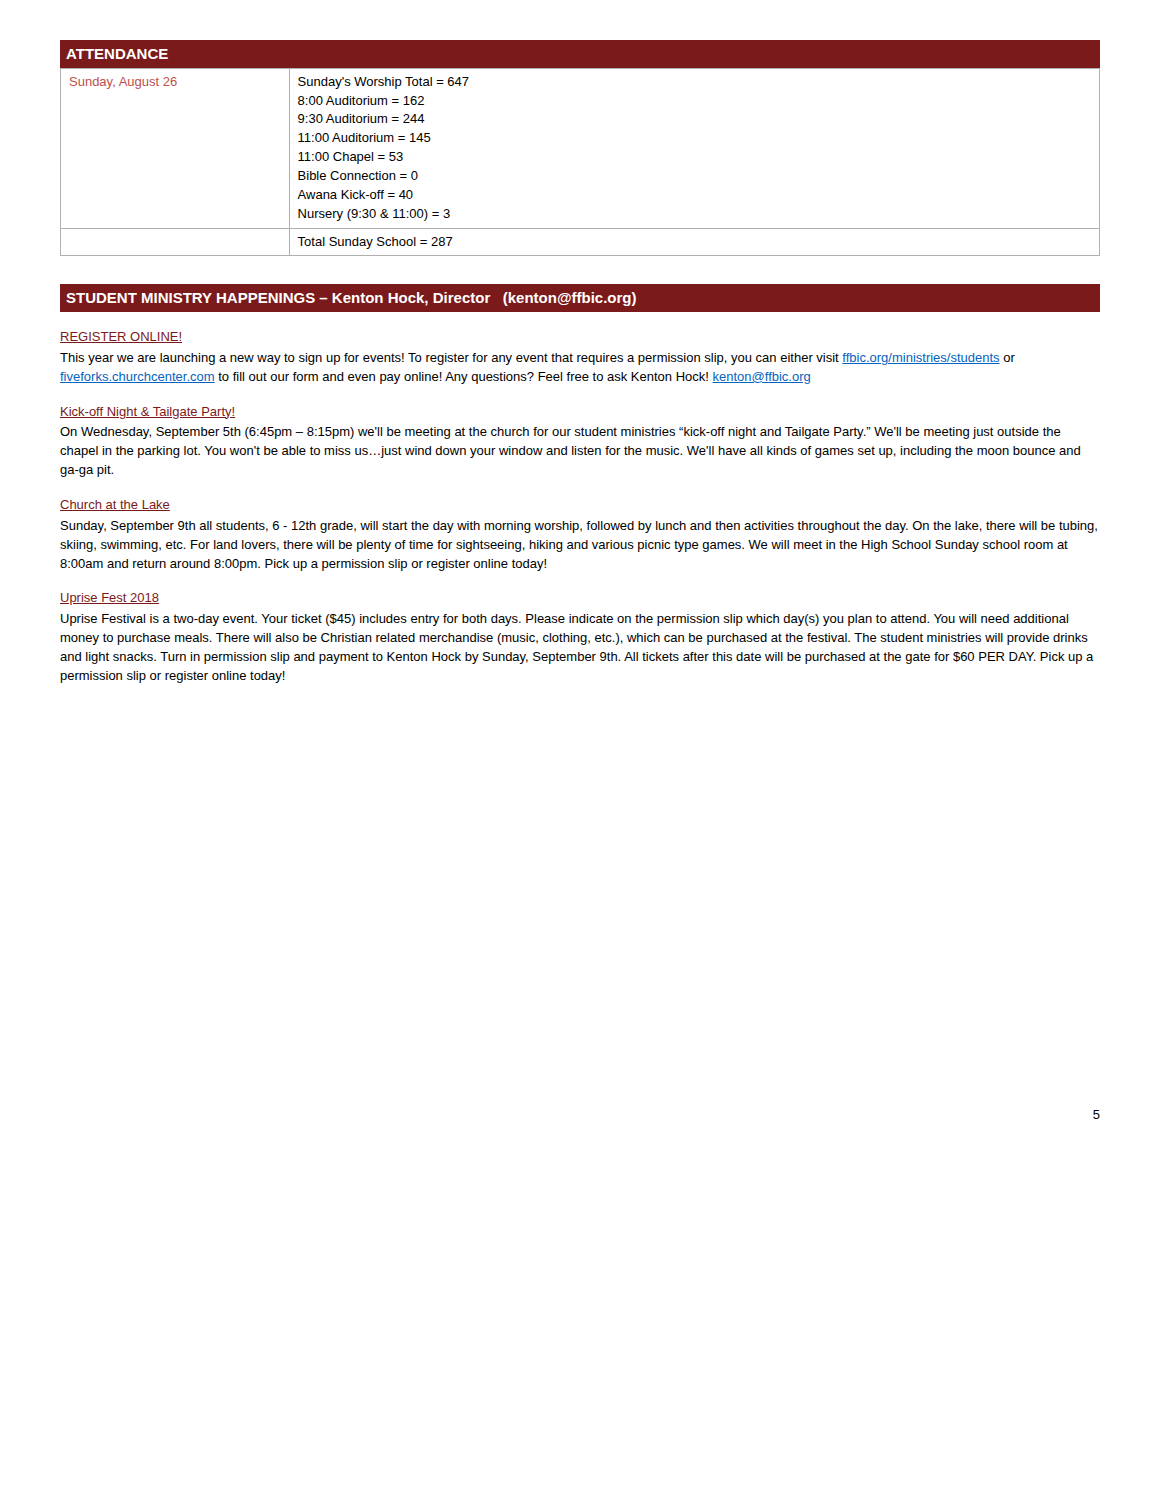ATTENDANCE
| Sunday, August 26 | Sunday's Worship Total = 647 8:00 Auditorium = 162 9:30 Auditorium = 244 11:00 Auditorium = 145 11:00 Chapel = 53 Bible Connection = 0 Awana Kick-off = 40 Nursery (9:30 & 11:00) = 3 |
| | Total Sunday School = 287 |
STUDENT MINISTRY HAPPENINGS – Kenton Hock, Director (kenton@ffbic.org)
REGISTER ONLINE!
This year we are launching a new way to sign up for events! To register for any event that requires a permission slip, you can either visit ffbic.org/ministries/students or fiveforks.churchcenter.com to fill out our form and even pay online! Any questions? Feel free to ask Kenton Hock! kenton@ffbic.org
Kick-off Night & Tailgate Party!
On Wednesday, September 5th (6:45pm – 8:15pm) we'll be meeting at the church for our student ministries “kick-off night and Tailgate Party.” We'll be meeting just outside the chapel in the parking lot. You won't be able to miss us…just wind down your window and listen for the music. We'll have all kinds of games set up, including the moon bounce and ga-ga pit.
Church at the Lake
Sunday, September 9th all students, 6 - 12th grade, will start the day with morning worship, followed by lunch and then activities throughout the day. On the lake, there will be tubing, skiing, swimming, etc. For land lovers, there will be plenty of time for sightseeing, hiking and various picnic type games. We will meet in the High School Sunday school room at 8:00am and return around 8:00pm. Pick up a permission slip or register online today!
Uprise Fest 2018
Uprise Festival is a two-day event. Your ticket ($45) includes entry for both days. Please indicate on the permission slip which day(s) you plan to attend. You will need additional money to purchase meals. There will also be Christian related merchandise (music, clothing, etc.), which can be purchased at the festival. The student ministries will provide drinks and light snacks. Turn in permission slip and payment to Kenton Hock by Sunday, September 9th. All tickets after this date will be purchased at the gate for $60 PER DAY. Pick up a permission slip or register online today!
5